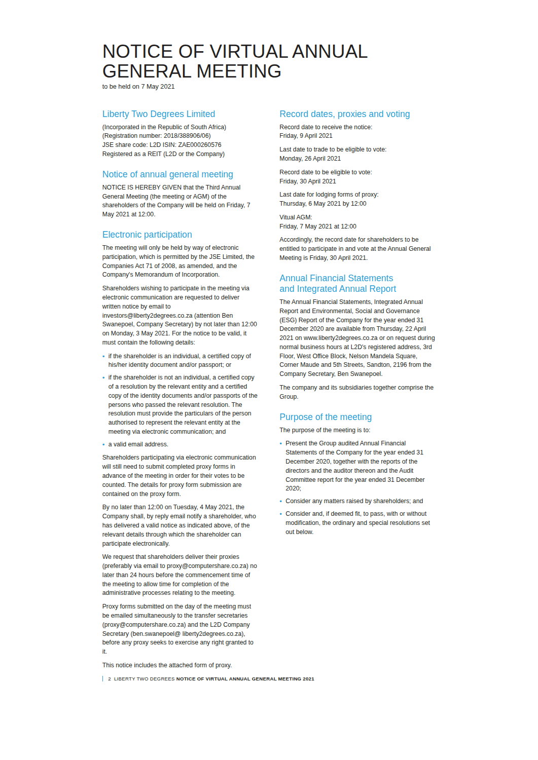Notice of virtual annual general meeting
to be held on 7 May 2021
Liberty Two Degrees Limited
(Incorporated in the Republic of South Africa)
(Registration number: 2018/388906/06)
JSE share code: L2D ISIN: ZAE000260576
Registered as a REIT (L2D or the Company)
Notice of annual general meeting
NOTICE IS HEREBY GIVEN that the Third Annual General Meeting (the meeting or AGM) of the shareholders of the Company will be held on Friday, 7 May 2021 at 12:00.
Electronic participation
The meeting will only be held by way of electronic participation, which is permitted by the JSE Limited, the Companies Act 71 of 2008, as amended, and the Company's Memorandum of Incorporation.
Shareholders wishing to participate in the meeting via electronic communication are requested to deliver written notice by email to investors@liberty2degrees.co.za (attention Ben Swanepoel, Company Secretary) by not later than 12:00 on Monday, 3 May 2021. For the notice to be valid, it must contain the following details:
if the shareholder is an individual, a certified copy of his/her identity document and/or passport; or
if the shareholder is not an individual, a certified copy of a resolution by the relevant entity and a certified copy of the identity documents and/or passports of the persons who passed the relevant resolution. The resolution must provide the particulars of the person authorised to represent the relevant entity at the meeting via electronic communication; and
a valid email address.
Shareholders participating via electronic communication will still need to submit completed proxy forms in advance of the meeting in order for their votes to be counted. The details for proxy form submission are contained on the proxy form.
By no later than 12:00 on Tuesday, 4 May 2021, the Company shall, by reply email notify a shareholder, who has delivered a valid notice as indicated above, of the relevant details through which the shareholder can participate electronically.
We request that shareholders deliver their proxies (preferably via email to proxy@computershare.co.za) no later than 24 hours before the commencement time of the meeting to allow time for completion of the administrative processes relating to the meeting.
Proxy forms submitted on the day of the meeting must be emailed simultaneously to the transfer secretaries (proxy@computershare.co.za) and the L2D Company Secretary (ben.swanepoel@ liberty2degrees.co.za), before any proxy seeks to exercise any right granted to it.
This notice includes the attached form of proxy.
Record dates, proxies and voting
Record date to receive the notice:
Friday, 9 April 2021
Last date to trade to be eligible to vote:
Monday, 26 April 2021
Record date to be eligible to vote:
Friday, 30 April 2021
Last date for lodging forms of proxy:
Thursday, 6 May 2021 by 12:00
Vitual AGM:
Friday, 7 May 2021 at 12:00
Accordingly, the record date for shareholders to be entitled to participate in and vote at the Annual General Meeting is Friday, 30 April 2021.
Annual Financial Statements
and Integrated Annual Report
The Annual Financial Statements, Integrated Annual Report and Environmental, Social and Governance (ESG) Report of the Company for the year ended 31 December 2020 are available from Thursday, 22 April 2021 on www.liberty2degrees.co.za or on request during normal business hours at L2D's registered address, 3rd Floor, West Office Block, Nelson Mandela Square, Corner Maude and 5th Streets, Sandton, 2196 from the Company Secretary, Ben Swanepoel.
The company and its subsidiaries together comprise the Group.
Purpose of the meeting
The purpose of the meeting is to:
Present the Group audited Annual Financial Statements of the Company for the year ended 31 December 2020, together with the reports of the directors and the auditor thereon and the Audit Committee report for the year ended 31 December 2020;
Consider any matters raised by shareholders; and
Consider and, if deemed fit, to pass, with or without modification, the ordinary and special resolutions set out below.
2 LIBERTY TWO DEGREES NOTICE OF VIRTUAL ANNUAL GENERAL MEETING 2021